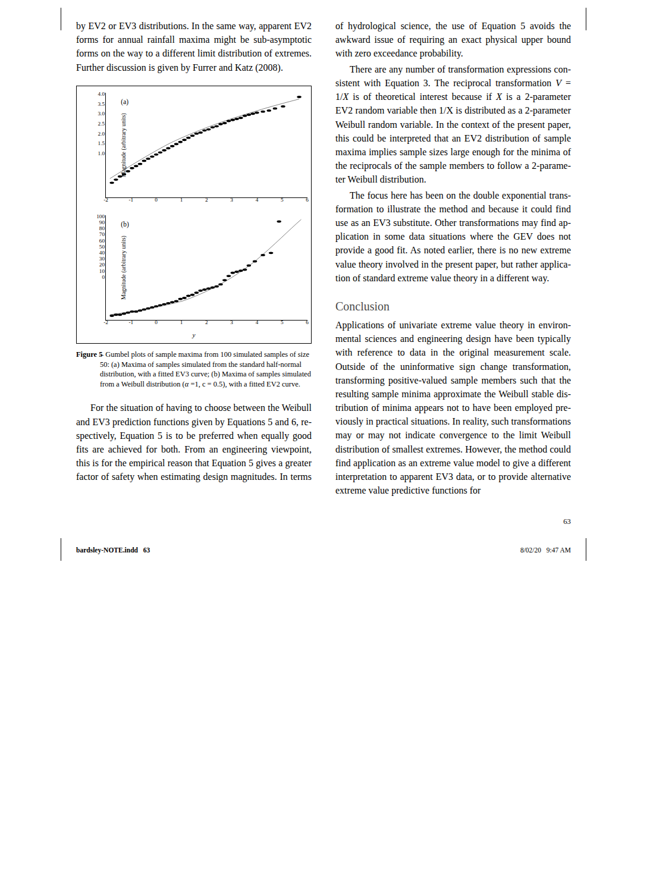by EV2 or EV3 distributions. In the same way, apparent EV2 forms for annual rainfall maxima might be sub-asymptotic forms on the way to a different limit distribution of extremes. Further discussion is given by Furrer and Katz (2008).
Magnitude (arbitrary units) 4.0 3.5 3.0 2.5 2.0 1.5 1.0 (a) -2 -1 0 1 2 3 4 5 6
Magnitude (arbitrary units) 100 90 80 70 60 50 40 30 20 10 0 (b) -2 -1 0 1 2 3 4 5 6
y
Figure 5 – Gumbel plots of sample maxima from 100 simulated samples of size 50: (a) Maxima of samples simulated from the standard half-normal distribution, with a fitted EV3 curve; (b) Maxima of samples simulated from a Weibull distribution (α =1, c = 0.5), with a fitted EV2 curve.
For the situation of having to choose between the Weibull and EV3 prediction functions given by Equations 5 and 6, respectively, Equation 5 is to be preferred when equally good fits are achieved for both. From an engineering viewpoint, this is for the empirical reason that Equation 5 gives a greater factor of safety when estimating design magnitudes. In terms of hydrological science, the use of Equation 5 avoids the awkward issue of requiring an exact physical upper bound with zero exceedance probability.
There are any number of transformation expressions consistent with Equation 3. The reciprocal transformation V = 1/X is of theoretical interest because if X is a 2-parameter EV2 random variable then 1/X is distributed as a 2-parameter Weibull random variable. In the context of the present paper, this could be interpreted that an EV2 distribution of sample maxima implies sample sizes large enough for the minima of the reciprocals of the sample members to follow a 2-parameter Weibull distribution.
The focus here has been on the double exponential transformation to illustrate the method and because it could find use as an EV3 substitute. Other transformations may find application in some data situations where the GEV does not provide a good fit. As noted earlier, there is no new extreme value theory involved in the present paper, but rather application of standard extreme value theory in a different way.
Conclusion
Applications of univariate extreme value theory in environmental sciences and engineering design have been typically with reference to data in the original measurement scale. Outside of the uninformative sign change transformation, transforming positive-valued sample members such that the resulting sample minima approximate the Weibull stable distribution of minima appears not to have been employed previously in practical situations. In reality, such transformations may or may not indicate convergence to the limit Weibull distribution of smallest extremes. However, the method could find application as an extreme value model to give a different interpretation to apparent EV3 data, or to provide alternative extreme value predictive functions for
63
bardsley-NOTE.indd 63 8/02/20 9:47 AM